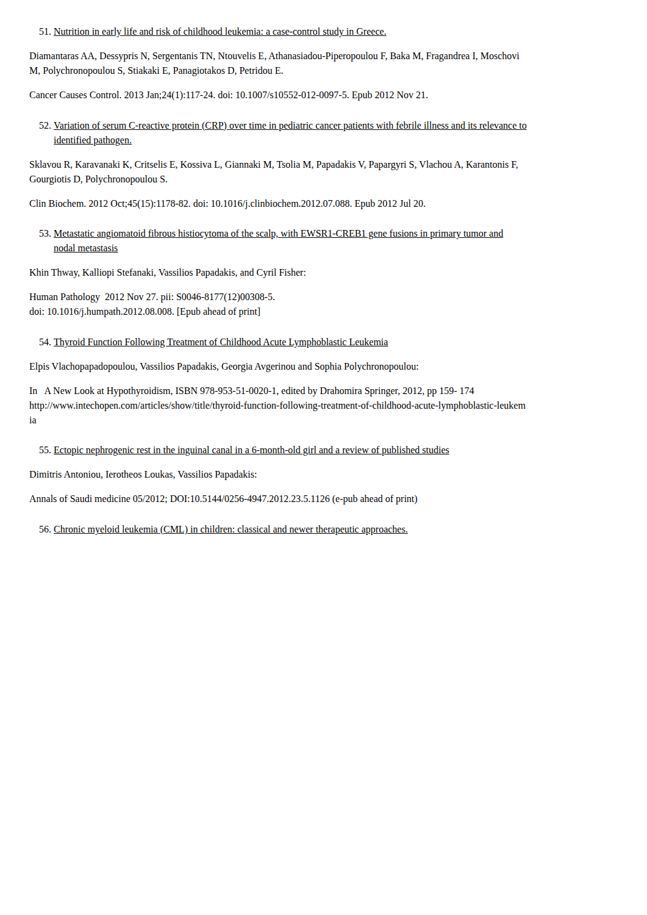Nutrition in early life and risk of childhood leukemia: a case-control study in Greece.
Diamantaras AA, Dessypris N, Sergentanis TN, Ntouvelis E, Athanasiadou-Piperopoulou F, Baka M, Fragandrea I, Moschovi M, Polychronopoulou S, Stiakaki E, Panagiotakos D, Petridou E.
Cancer Causes Control. 2013 Jan;24(1):117-24. doi: 10.1007/s10552-012-0097-5. Epub 2012 Nov 21.
Variation of serum C-reactive protein (CRP) over time in pediatric cancer patients with febrile illness and its relevance to identified pathogen.
Sklavou R, Karavanaki K, Critselis E, Kossiva L, Giannaki M, Tsolia M, Papadakis V, Papargyri S, Vlachou A, Karantonis F, Gourgiotis D, Polychronopoulou S.
Clin Biochem. 2012 Oct;45(15):1178-82. doi: 10.1016/j.clinbiochem.2012.07.088. Epub 2012 Jul 20.
Metastatic angiomatoid fibrous histiocytoma of the scalp, with EWSR1-CREB1 gene fusions in primary tumor and nodal metastasis
Khin Thway, Kalliopi Stefanaki, Vassilios Papadakis, and Cyril Fisher:
Human Pathology 2012 Nov 27. pii: S0046-8177(12)00308-5.
doi: 10.1016/j.humpath.2012.08.008. [Epub ahead of print]
Thyroid Function Following Treatment of Childhood Acute Lymphoblastic Leukemia
Elpis Vlachopapadopoulou, Vassilios Papadakis, Georgia Avgerinou and Sophia Polychronopoulou:
In A New Look at Hypothyroidism, ISBN 978-953-51-0020-1, edited by Drahomira Springer, 2012, pp 159- 174
http://www.intechopen.com/articles/show/title/thyroid-function-following-treatment-of-childhood-acute-lymphoblastic-leukemia
Ectopic nephrogenic rest in the inguinal canal in a 6-month-old girl and a review of published studies
Dimitris Antoniou, Ierotheos Loukas, Vassilios Papadakis:
Annals of Saudi medicine 05/2012; DOI:10.5144/0256-4947.2012.23.5.1126 (e-pub ahead of print)
Chronic myeloid leukemia (CML) in children: classical and newer therapeutic approaches.